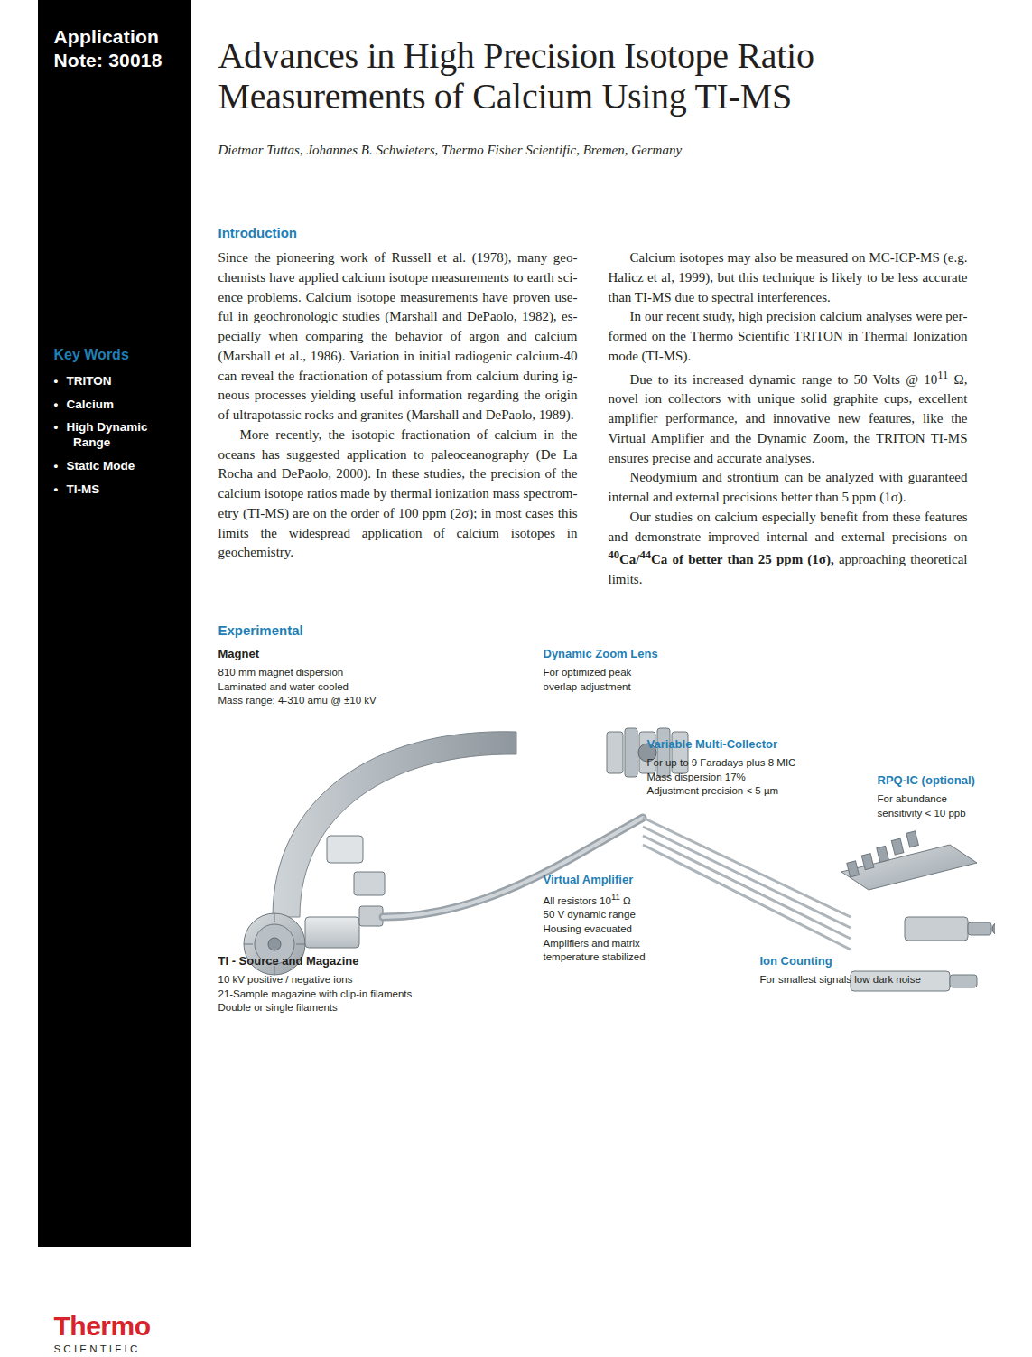Application
Note: 30018
Key Words
TRITON
Calcium
High Dynamic
Range
Static Mode
TI-MS
Thermo
SCIENTIFIC
Advances in High Precision Isotope Ratio
Measurements of Calcium Using TI-MS
Dietmar Tuttas, Johannes B. Schwieters, Thermo Fisher Scientific, Bremen, Germany
Introduction
Since the pioneering work of Russell et al. (1978), many geochemists have applied calcium isotope measurements to earth science problems. Calcium isotope measurements have proven useful in geochronologic studies (Marshall and DePaolo, 1982), especially when comparing the behavior of argon and calcium (Marshall et al., 1986). Variation in initial radiogenic calcium-40 can reveal the fractionation of potassium from calcium during igneous processes yielding useful information regarding the origin of ultrapotassic rocks and granites (Marshall and DePaolo, 1989).
More recently, the isotopic fractionation of calcium in the oceans has suggested application to paleoceanography (De La Rocha and DePaolo, 2000). In these studies, the precision of the calcium isotope ratios made by thermal ionization mass spectrometry (TI-MS) are on the order of 100 ppm (2σ); in most cases this limits the widespread application of calcium isotopes in geochemistry.
Calcium isotopes may also be measured on MC-ICP-MS (e.g. Halicz et al, 1999), but this technique is likely to be less accurate than TI-MS due to spectral interferences.
In our recent study, high precision calcium analyses were performed on the Thermo Scientific TRITON in Thermal Ionization mode (TI-MS).
Due to its increased dynamic range to 50 Volts @ 1011 Ω, novel ion collectors with unique solid graphite cups, excellent amplifier performance, and innovative new features, like the Virtual Amplifier and the Dynamic Zoom, the TRITON TI-MS ensures precise and accurate analyses.
Neodymium and strontium can be analyzed with guaranteed internal and external precisions better than 5 ppm (1σ).
Our studies on calcium especially benefit from these features and demonstrate improved internal and external precisions on 40Ca/44Ca of better than 25 ppm (1σ), approaching theoretical limits.
Experimental
Magnet 810 mm magnet dispersion
Laminated and water cooled
Mass range: 4-310 amu @ ±10 kV
Dynamic Zoom Lens For optimized peak
overlap adjustment
Variable Multi-Collector For up to 9 Faradays plus 8 MIC
Mass dispersion 17%
Adjustment precision < 5 µm
RPQ-IC (optional) For abundance
sensitivity < 10 ppb
Virtual Amplifier All resistors 1011 Ω
50 V dynamic range
Housing evacuated
Amplifiers and matrix
temperature stabilized
TI - Source and Magazine 10 kV positive / negative ions
21-Sample magazine with clip-in filaments
Double or single filaments
Ion Counting For smallest signals low dark noise